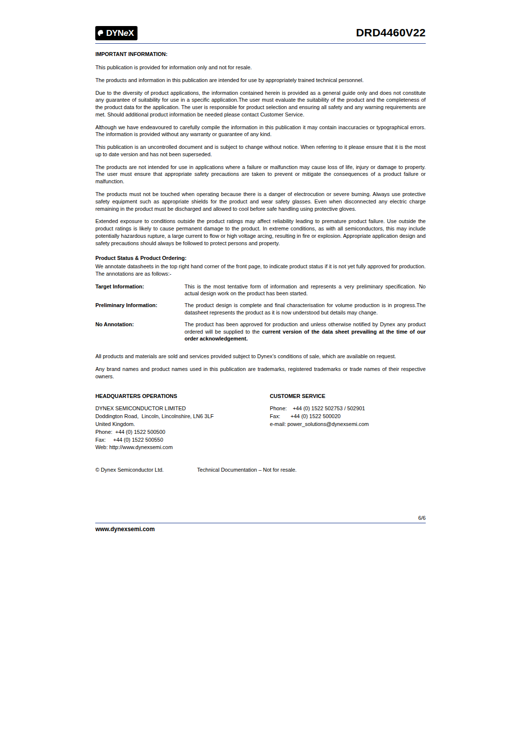DYNe X
DRD4460V22
IMPORTANT INFORMATION:
This publication is provided for information only and not for resale.
The products and information in this publication are intended for use by appropriately trained technical personnel.
Due to the diversity of product applications, the information contained herein is provided as a general guide only and does not constitute any guarantee of suitability for use in a specific application.The user must evaluate the suitability of the product and the completeness of the product data for the application. The user is responsible for product selection and ensuring all safety and any warning requirements are met. Should additional product information be needed please contact Customer Service.
Although we have endeavoured to carefully compile the information in this publication it may contain inaccuracies or typographical errors. The information is provided without any warranty or guarantee of any kind.
This publication is an uncontrolled document and is subject to change without notice. When referring to it please ensure that it is the most up to date version and has not been superseded.
The products are not intended for use in applications where a failure or malfunction may cause loss of life, injury or damage to property. The user must ensure that appropriate safety precautions are taken to prevent or mitigate the consequences of a product failure or malfunction.
The products must not be touched when operating because there is a danger of electrocution or severe burning. Always use protective safety equipment such as appropriate shields for the product and wear safety glasses. Even when disconnected any electric charge remaining in the product must be discharged and allowed to cool before safe handling using protective gloves.
Extended exposure to conditions outside the product ratings may affect reliability leading to premature product failure. Use outside the product ratings is likely to cause permanent damage to the product. In extreme conditions, as with all semiconductors, this may include potentially hazardous rupture, a large current to flow or high voltage arcing, resulting in fire or explosion. Appropriate application design and safety precautions should always be followed to protect persons and property.
Product Status & Product Ordering:
We annotate datasheets in the top right hand corner of the front page, to indicate product status if it is not yet fully approved for production. The annotations are as follows:-
| Target Information: | This is the most tentative form of information and represents a very preliminary specification. No actual design work on the product has been started. |
| Preliminary Information: | The product design is complete and final characterisation for volume production is in progress.The datasheet represents the product as it is now understood but details may change. |
| No Annotation: | The product has been approved for production and unless otherwise notified by Dynex any product ordered will be supplied to the current version of the data sheet prevailing at the time of our order acknowledgement. |
All products and materials are sold and services provided subject to Dynex’s conditions of sale, which are available on request.
Any brand names and product names used in this publication are trademarks, registered trademarks or trade names of their respective owners.
HEADQUARTERS OPERATIONS
DYNEX SEMICONDUCTOR LIMITED
Doddington Road, Lincoln, Lincolnshire, LN6 3LF
United Kingdom.
Phone: +44 (0) 1522 500500
Fax: +44 (0) 1522 500550
Web: http://www.dynexsemi.com
CUSTOMER SERVICE
Phone: +44 (0) 1522 502753 / 502901
Fax: +44 (0) 1522 500020
e-mail: power_solutions@dynexsemi.com
© Dynex Semiconductor Ltd.
Technical Documentation – Not for resale.
6/6
www.dynexsemi.com